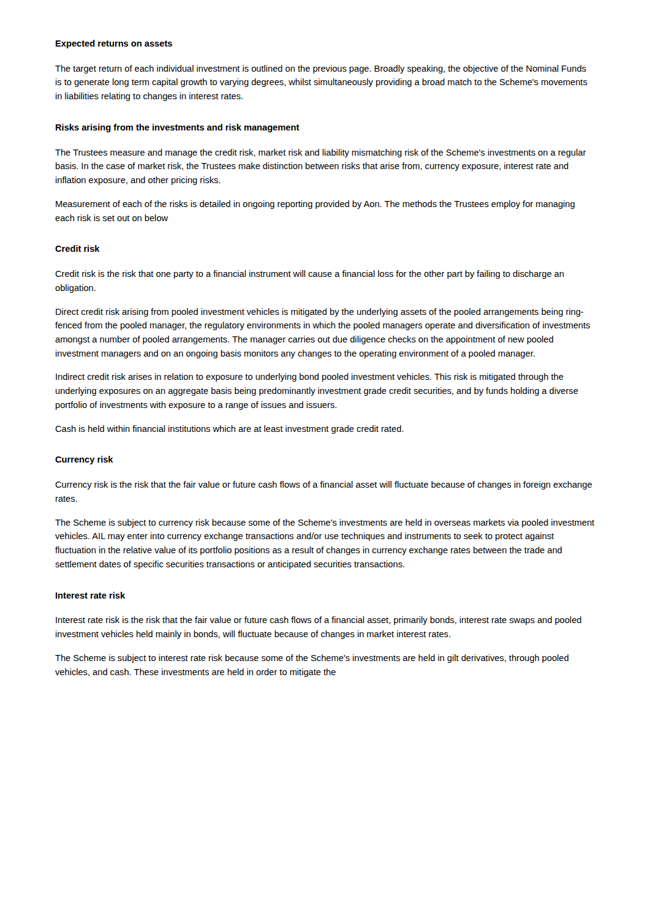Expected returns on assets
The target return of each individual investment is outlined on the previous page. Broadly speaking, the objective of the Nominal Funds is to generate long term capital growth to varying degrees, whilst simultaneously providing a broad match to the Scheme's movements in liabilities relating to changes in interest rates.
Risks arising from the investments and risk management
The Trustees measure and manage the credit risk, market risk and liability mismatching risk of the Scheme's investments on a regular basis. In the case of market risk, the Trustees make distinction between risks that arise from, currency exposure, interest rate and inflation exposure, and other pricing risks.
Measurement of each of the risks is detailed in ongoing reporting provided by Aon. The methods the Trustees employ for managing each risk is set out on below
Credit risk
Credit risk is the risk that one party to a financial instrument will cause a financial loss for the other part by failing to discharge an obligation.
Direct credit risk arising from pooled investment vehicles is mitigated by the underlying assets of the pooled arrangements being ring-fenced from the pooled manager, the regulatory environments in which the pooled managers operate and diversification of investments amongst a number of pooled arrangements. The manager carries out due diligence checks on the appointment of new pooled investment managers and on an ongoing basis monitors any changes to the operating environment of a pooled manager.
Indirect credit risk arises in relation to exposure to underlying bond pooled investment vehicles. This risk is mitigated through the underlying exposures on an aggregate basis being predominantly investment grade credit securities, and by funds holding a diverse portfolio of investments with exposure to a range of issues and issuers.
Cash is held within financial institutions which are at least investment grade credit rated.
Currency risk
Currency risk is the risk that the fair value or future cash flows of a financial asset will fluctuate because of changes in foreign exchange rates.
The Scheme is subject to currency risk because some of the Scheme's investments are held in overseas markets via pooled investment vehicles. AIL may enter into currency exchange transactions and/or use techniques and instruments to seek to protect against fluctuation in the relative value of its portfolio positions as a result of changes in currency exchange rates between the trade and settlement dates of specific securities transactions or anticipated securities transactions.
Interest rate risk
Interest rate risk is the risk that the fair value or future cash flows of a financial asset, primarily bonds, interest rate swaps and pooled investment vehicles held mainly in bonds, will fluctuate because of changes in market interest rates.
The Scheme is subject to interest rate risk because some of the Scheme's investments are held in gilt derivatives, through pooled vehicles, and cash. These investments are held in order to mitigate the